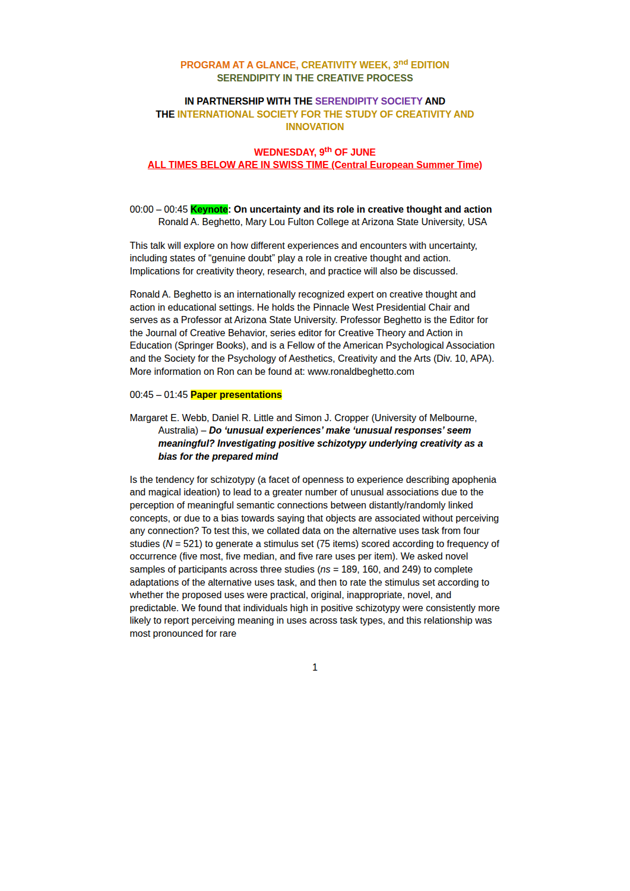PROGRAM AT A GLANCE, CREATIVITY WEEK, 3nd EDITION
SERENDIPITY IN THE CREATIVE PROCESS
IN PARTNERSHIP WITH THE SERENDIPITY SOCIETY AND
THE INTERNATIONAL SOCIETY FOR THE STUDY OF CREATIVITY AND INNOVATION
WEDNESDAY, 9th OF JUNE
ALL TIMES BELOW ARE IN SWISS TIME (Central European Summer Time)
00:00 – 00:45 Keynote: On uncertainty and its role in creative thought and action
Ronald A. Beghetto, Mary Lou Fulton College at Arizona State University, USA
This talk will explore on how different experiences and encounters with uncertainty, including states of “genuine doubt” play a role in creative thought and action. Implications for creativity theory, research, and practice will also be discussed.
Ronald A. Beghetto is an internationally recognized expert on creative thought and action in educational settings. He holds the Pinnacle West Presidential Chair and serves as a Professor at Arizona State University. Professor Beghetto is the Editor for the Journal of Creative Behavior, series editor for Creative Theory and Action in Education (Springer Books), and is a Fellow of the American Psychological Association and the Society for the Psychology of Aesthetics, Creativity and the Arts (Div. 10, APA). More information on Ron can be found at: www.ronaldbeghetto.com
00:45 – 01:45 Paper presentations
Margaret E. Webb, Daniel R. Little and Simon J. Cropper (University of Melbourne, Australia) – Do ‘unusual experiences’ make ‘unusual responses’ seem meaningful? Investigating positive schizotypy underlying creativity as a bias for the prepared mind
Is the tendency for schizotypy (a facet of openness to experience describing apophenia and magical ideation) to lead to a greater number of unusual associations due to the perception of meaningful semantic connections between distantly/randomly linked concepts, or due to a bias towards saying that objects are associated without perceiving any connection? To test this, we collated data on the alternative uses task from four studies (N = 521) to generate a stimulus set (75 items) scored according to frequency of occurrence (five most, five median, and five rare uses per item). We asked novel samples of participants across three studies (ns = 189, 160, and 249) to complete adaptations of the alternative uses task, and then to rate the stimulus set according to whether the proposed uses were practical, original, inappropriate, novel, and predictable. We found that individuals high in positive schizotypy were consistently more likely to report perceiving meaning in uses across task types, and this relationship was most pronounced for rare
1